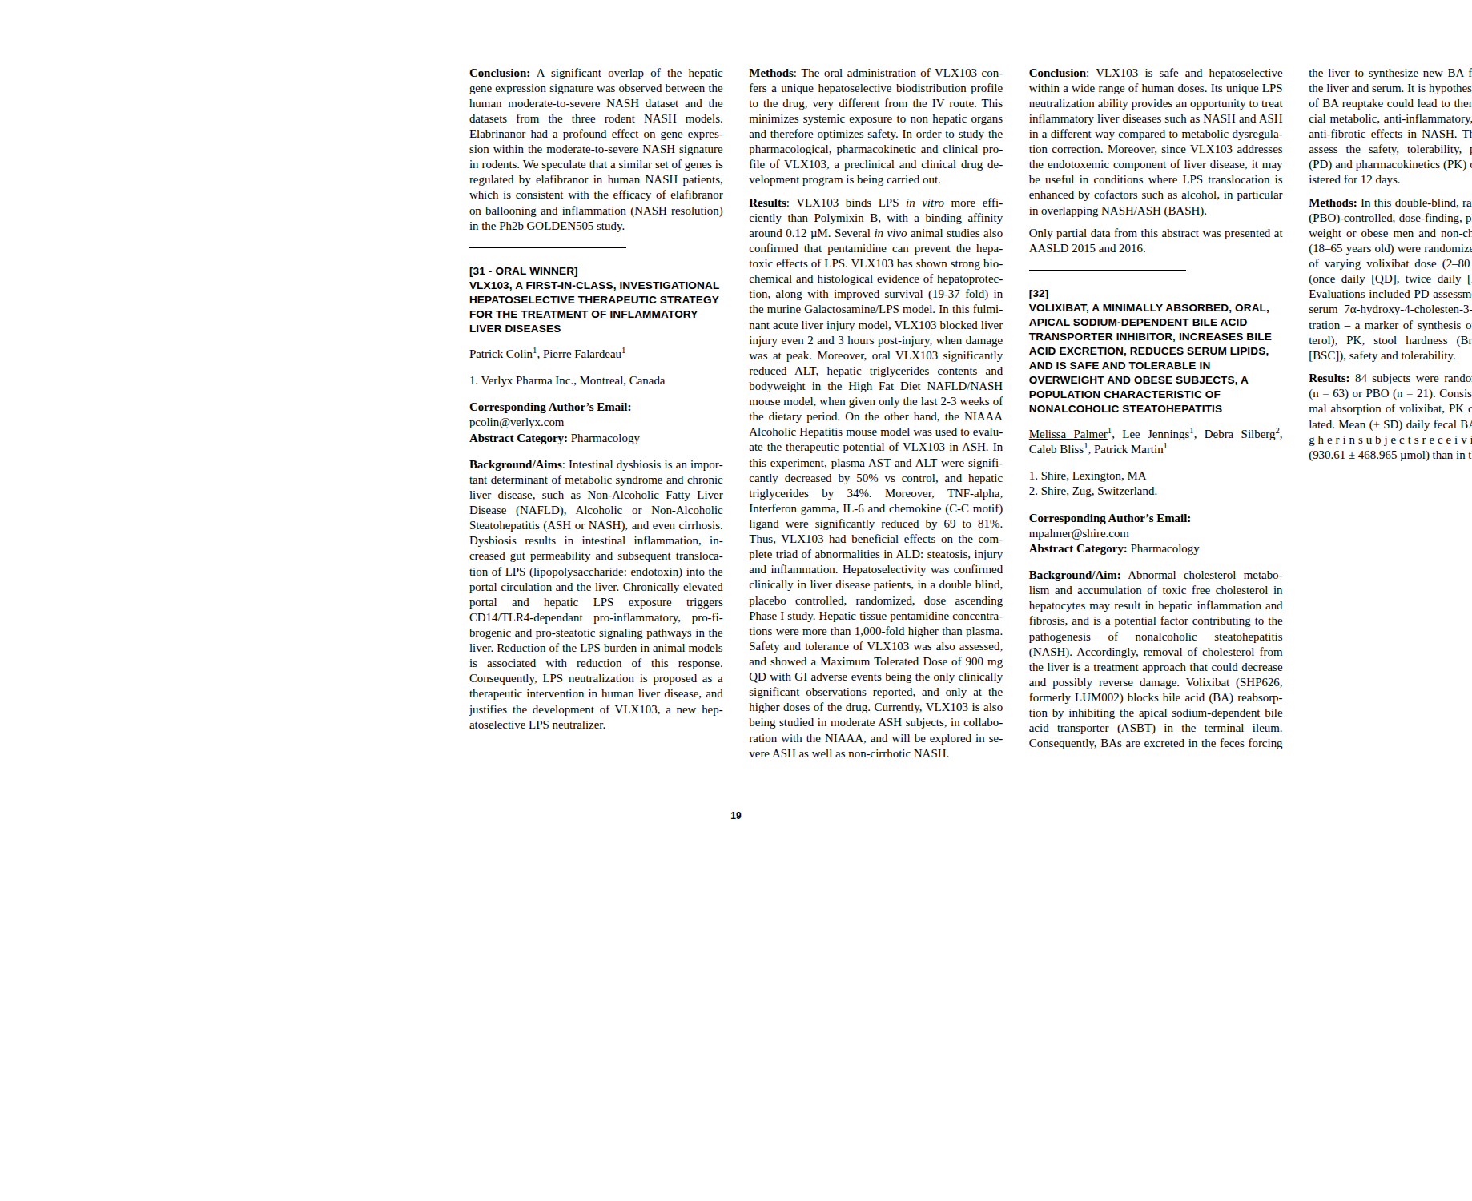Conclusion: A significant overlap of the hepatic gene expression signature was observed between the human moderate-to-severe NASH dataset and the datasets from the three rodent NASH models. Elabrinanor had a profound effect on gene expression within the moderate-to-severe NASH signature in rodents. We speculate that a similar set of genes is regulated by elafibranor in human NASH patients, which is consistent with the efficacy of elafibranor on ballooning and inflammation (NASH resolution) in the Ph2b GOLDEN505 study.
[31 - Oral Winner]
VLX103, a first-in-class, investigational hepatoselective therapeutic strategy for the treatment of inflammatory liver diseases
Patrick Colin1, Pierre Falardeau1
1. Verlyx Pharma Inc., Montreal, Canada
Corresponding Author’s Email: pcolin@verlyx.com
Abstract Category: Pharmacology
Background/Aims: Intestinal dysbiosis is an important determinant of metabolic syndrome and chronic liver disease, such as Non-Alcoholic Fatty Liver Disease (NAFLD), Alcoholic or Non-Alcoholic Steatohepatitis (ASH or NASH), and even cirrhosis. Dysbiosis results in intestinal inflammation, increased gut permeability and subsequent translocation of LPS (lipopolysaccharide: endotoxin) into the portal circulation and the liver. Chronically elevated portal and hepatic LPS exposure triggers CD14/TLR4-dependant pro-inflammatory, pro-fibrogenic and pro-steatotic signaling pathways in the liver. Reduction of the LPS burden in animal models is associated with reduction of this response. Consequently, LPS neutralization is proposed as a therapeutic intervention in human liver disease, and justifies the development of VLX103, a new hepatoselective LPS neutralizer.
Methods: The oral administration of VLX103 confers a unique hepatoselective biodistribution profile to the drug, very different from the IV route. This minimizes systemic exposure to non hepatic organs and therefore optimizes safety. In order to study the pharmacological, pharmacokinetic and clinical profile of VLX103, a preclinical and clinical drug development program is being carried out.
Results: VLX103 binds LPS in vitro more efficiently than Polymixin B, with a binding affinity around 0.12 µM. Several in vivo animal studies also confirmed that pentamidine can prevent the hepatoxic effects of LPS. VLX103 has shown strong biochemical and histological evidence of hepatoprotection, along with improved survival (19-37 fold) in the murine Galactosamine/LPS model. In this fulminant acute liver injury model, VLX103 blocked liver injury even 2 and 3 hours post-injury, when damage was at peak. Moreover, oral VLX103 significantly reduced ALT, hepatic triglycerides contents and bodyweight in the High Fat Diet NAFLD/NASH mouse model, when given only the last 2-3 weeks of the dietary period. On the other hand, the NIAAA Alcoholic Hepatitis mouse model was used to evaluate the therapeutic potential of VLX103 in ASH. In this experiment, plasma AST and ALT were significantly decreased by 50% vs control, and hepatic triglycerides by 34%. Moreover, TNF-alpha, Interferon gamma, IL-6 and chemokine (C-C motif) ligand were significantly reduced by 69 to 81%. Thus, VLX103 had beneficial effects on the complete triad of abnormalities in ALD: steatosis, injury and inflammation. Hepatoselectivity was confirmed clinically in liver disease patients, in a double blind, placebo controlled, randomized, dose ascending Phase I study. Hepatic tissue pentamidine concentrations were more than 1,000-fold higher than plasma. Safety and tolerance of VLX103 was also assessed, and showed a Maximum Tolerated Dose of 900 mg QD with GI adverse events being the only clinically significant observations reported, and only at the higher doses of the drug. Currently, VLX103 is also being studied in moderate ASH subjects, in collaboration with the NIAAA, and will be explored in severe ASH as well as non-cirrhotic NASH.
Conclusion: VLX103 is safe and hepatoselective within a wide range of human doses. Its unique LPS neutralization ability provides an opportunity to treat inflammatory liver diseases such as NASH and ASH in a different way compared to metabolic dysregulation correction. Moreover, since VLX103 addresses the endotoxemic component of liver disease, it may be useful in conditions where LPS translocation is enhanced by cofactors such as alcohol, in particular in overlapping NASH/ASH (BASH).
Only partial data from this abstract was presented at AASLD 2015 and 2016.
[32]
Volixibat, a minimally absorbed, oral, apical sodium-dependent bile acid transporter inhibitor, increases bile acid excretion, reduces serum lipids, and is safe and tolerable in overweight and obese subjects, a population characteristic of nonalcoholic steatohepatitis
Melissa Palmer1, Lee Jennings1, Debra Silberg2, Caleb Bliss1, Patrick Martin1
1. Shire, Lexington, MA
2. Shire, Zug, Switzerland.
Corresponding Author’s Email: mpalmer@shire.com
Abstract Category: Pharmacology
Background/Aim: Abnormal cholesterol metabolism and accumulation of toxic free cholesterol in hepatocytes may result in hepatic inflammation and fibrosis, and is a potential factor contributing to the pathogenesis of nonalcoholic steatohepatitis (NASH). Accordingly, removal of cholesterol from the liver is a treatment approach that could decrease and possibly reverse damage. Volixibat (SHP626, formerly LUM002) blocks bile acid (BA) reabsorption by inhibiting the apical sodium-dependent bile acid transporter (ASBT) in the terminal ileum. Consequently, BAs are excreted in the feces forcing the liver to synthesize new BA from cholesterol in the liver and serum. It is hypothesized that inhibition of BA reuptake could lead to therapeutically beneficial metabolic, anti-inflammatory, anti-steatotic, and anti-fibrotic effects in NASH. This study aimed to assess the safety, tolerability, pharmacodynamics (PD) and pharmacokinetics (PK) of volixibat administered for 12 days.
Methods: In this double-blind, randomized, placebo (PBO)-controlled, dose-finding, phase 1 study, overweight or obese men and non-childbearing women (18–65 years old) were randomized to seven cohorts of varying volixibat dose (2–80 mg) and regimen (once daily [QD], twice daily [BID] or titration). Evaluations included PD assessments (fecal BA and serum 7α-hydroxy-4-cholesten-3-one [C4] concentration – a marker of synthesis of BA from cholesterol), PK, stool hardness (Bristol Stool Chart [BSC]), safety and tolerability.
Results: 84 subjects were randomized to volixibat (n = 63) or PBO (n = 21). Consistent with the minimal absorption of volixibat, PK could not be calculated. Mean (± SD) daily fecal BA excretion was h i g h e r i n s u b j e c t s r e c e i v i n g v o l i x i b a t (930.61 ± 468.965 µmol) than in those receiving
19